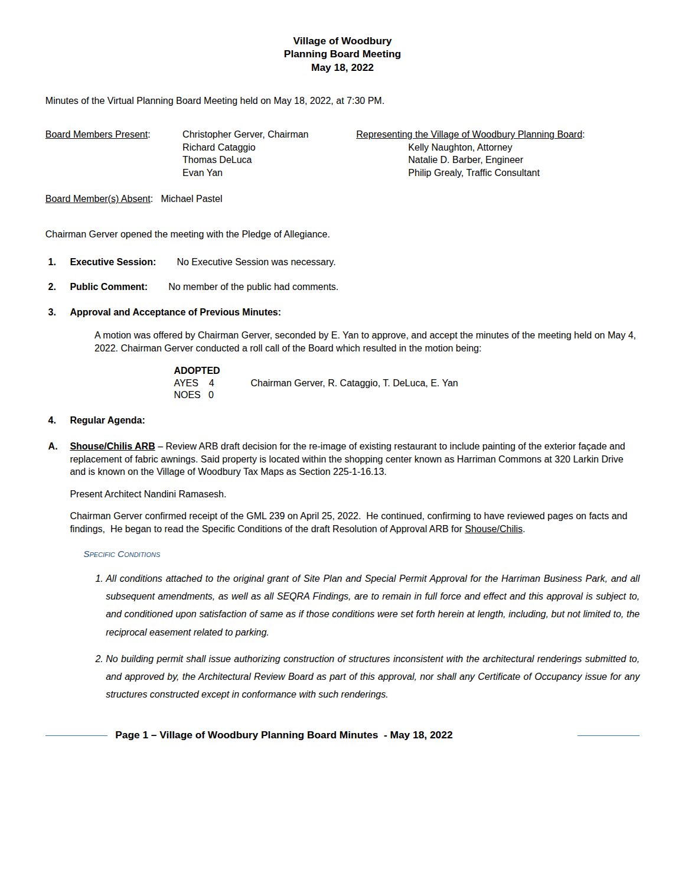Village of Woodbury
Planning Board Meeting
May 18, 2022
Minutes of the Virtual Planning Board Meeting held on May 18, 2022, at 7:30 PM.
| Board Members Present : | Christopher Gerver, Chairman Richard Cataggio Thomas DeLuca Evan Yan | Representing the Village of Woodbury Planning Board : Kelly Naughton, Attorney Natalie D. Barber, Engineer Philip Grealy, Traffic Consultant |
Board Member(s) Absent: Michael Pastel
Chairman Gerver opened the meeting with the Pledge of Allegiance.
Executive Session: No Executive Session was necessary.
Public Comment: No member of the public had comments.
Approval and Acceptance of Previous Minutes:
A motion was offered by Chairman Gerver, seconded by E. Yan to approve, and accept the minutes of the meeting held on May 4, 2022. Chairman Gerver conducted a roll call of the Board which resulted in the motion being:
ADOPTED
AYES 4 Chairman Gerver, R. Cataggio, T. DeLuca, E. Yan
NOES 0
Regular Agenda:
A.
Shouse/Chilis ARB – Review ARB draft decision for the re-image of existing restaurant to include painting of the exterior façade and replacement of fabric awnings. Said property is located within the shopping center known as Harriman Commons at 320 Larkin Drive and is known on the Village of Woodbury Tax Maps as Section 225-1-16.13.
Present Architect Nandini Ramasesh.
Chairman Gerver confirmed receipt of the GML 239 on April 25, 2022. He continued, confirming to have reviewed pages on facts and findings, He began to read the Specific Conditions of the draft Resolution of Approval ARB for Shouse/Chilis.
Specific Conditions
All conditions attached to the original grant of Site Plan and Special Permit Approval for the Harriman Business Park, and all subsequent amendments, as well as all SEQRA Findings, are to remain in full force and effect and this approval is subject to, and conditioned upon satisfaction of same as if those conditions were set forth herein at length, including, but not limited to, the reciprocal easement related to parking.
No building permit shall issue authorizing construction of structures inconsistent with the architectural renderings submitted to, and approved by, the Architectural Review Board as part of this approval, nor shall any Certificate of Occupancy issue for any structures constructed except in conformance with such renderings.
Page 1 – Village of Woodbury Planning Board Minutes - May 18, 2022